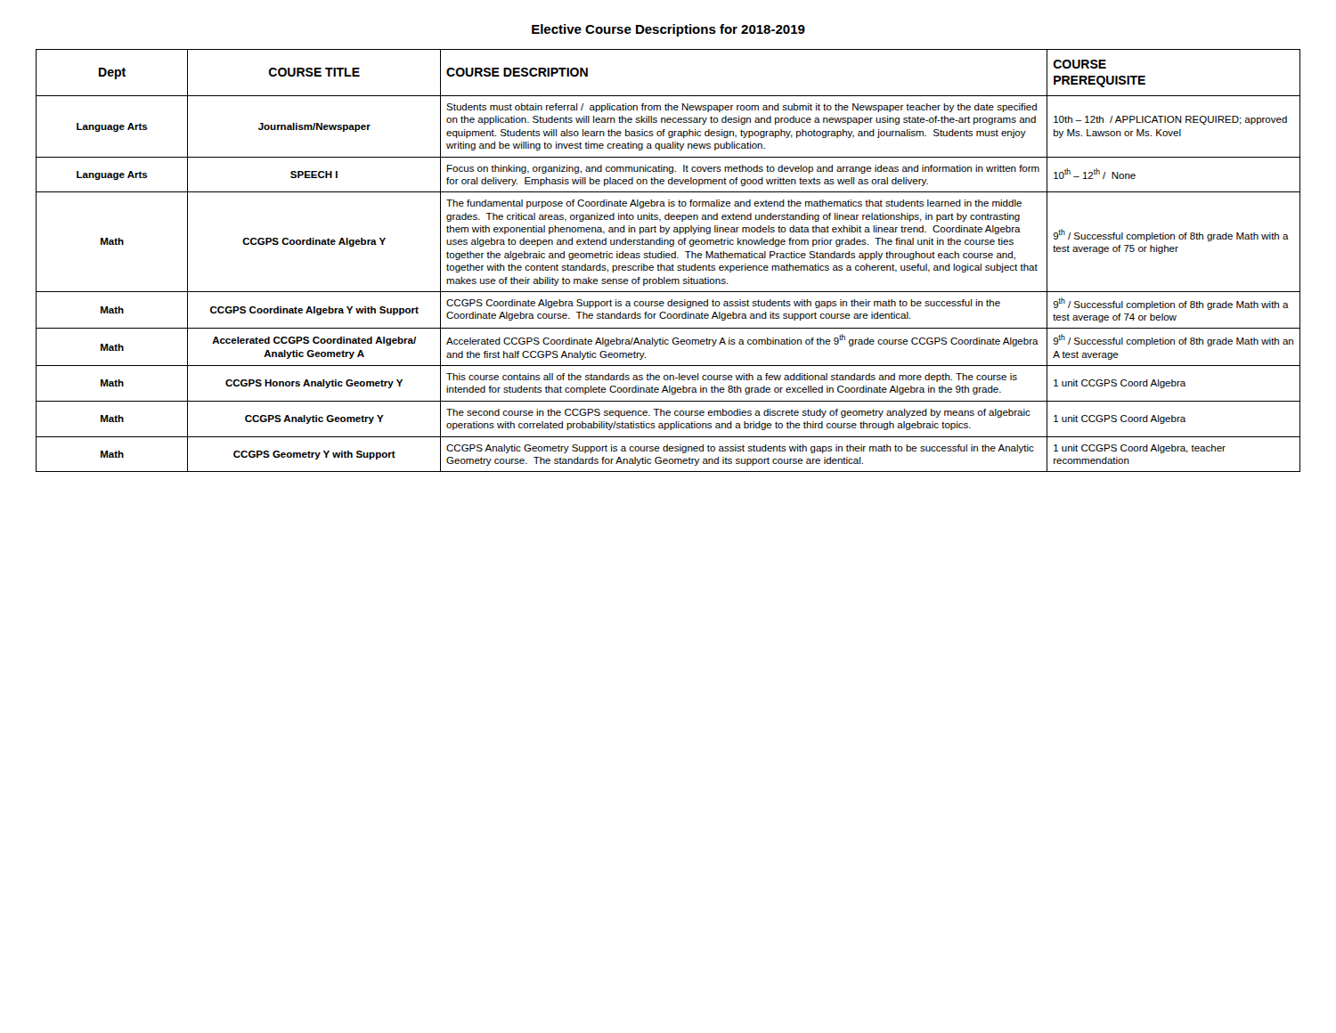Elective Course Descriptions for 2018-2019
| Dept | COURSE TITLE | COURSE DESCRIPTION | COURSE PREREQUISITE |
| --- | --- | --- | --- |
| Language Arts | Journalism/Newspaper | Students must obtain referral / application from the Newspaper room and submit it to the Newspaper teacher by the date specified on the application. Students will learn the skills necessary to design and produce a newspaper using state-of-the-art programs and equipment. Students will also learn the basics of graphic design, typography, photography, and journalism. Students must enjoy writing and be willing to invest time creating a quality news publication. | 10th – 12th / APPLICATION REQUIRED; approved by Ms. Lawson or Ms. Kovel |
| Language Arts | SPEECH I | Focus on thinking, organizing, and communicating. It covers methods to develop and arrange ideas and information in written form for oral delivery. Emphasis will be placed on the development of good written texts as well as oral delivery. | 10 th – 12 th / None |
| Math | CCGPS Coordinate Algebra Y | The fundamental purpose of Coordinate Algebra is to formalize and extend the mathematics that students learned in the middle grades. The critical areas, organized into units, deepen and extend understanding of linear relationships, in part by contrasting them with exponential phenomena, and in part by applying linear models to data that exhibit a linear trend. Coordinate Algebra uses algebra to deepen and extend understanding of geometric knowledge from prior grades. The final unit in the course ties together the algebraic and geometric ideas studied. The Mathematical Practice Standards apply throughout each course and, together with the content standards, prescribe that students experience mathematics as a coherent, useful, and logical subject that makes use of their ability to make sense of problem situations. | 9 th / Successful completion of 8th grade Math with a test average of 75 or higher |
| Math | CCGPS Coordinate Algebra Y with Support | CCGPS Coordinate Algebra Support is a course designed to assist students with gaps in their math to be successful in the Coordinate Algebra course. The standards for Coordinate Algebra and its support course are identical. | 9 th / Successful completion of 8th grade Math with a test average of 74 or below |
| Math | Accelerated CCGPS Coordinated Algebra/ Analytic Geometry A | Accelerated CCGPS Coordinate Algebra/Analytic Geometry A is a combination of the 9 th grade course CCGPS Coordinate Algebra and the first half CCGPS Analytic Geometry. | 9 th / Successful completion of 8th grade Math with an A test average |
| Math | CCGPS Honors Analytic Geometry Y | This course contains all of the standards as the on-level course with a few additional standards and more depth. The course is intended for students that complete Coordinate Algebra in the 8th grade or excelled in Coordinate Algebra in the 9th grade. | 1 unit CCGPS Coord Algebra |
| Math | CCGPS Analytic Geometry Y | The second course in the CCGPS sequence. The course embodies a discrete study of geometry analyzed by means of algebraic operations with correlated probability/statistics applications and a bridge to the third course through algebraic topics. | 1 unit CCGPS Coord Algebra |
| Math | CCGPS Geometry Y with Support | CCGPS Analytic Geometry Support is a course designed to assist students with gaps in their math to be successful in the Analytic Geometry course. The standards for Analytic Geometry and its support course are identical. | 1 unit CCGPS Coord Algebra, teacher recommendation |